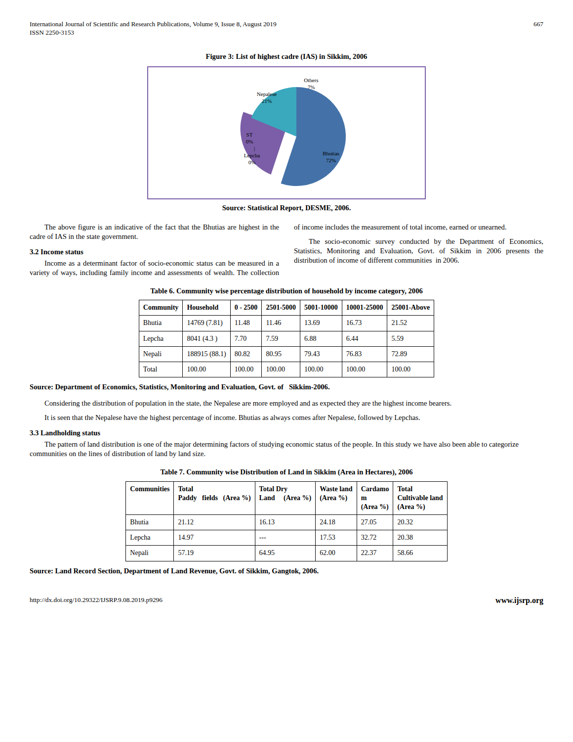667 International Journal of Scientific and Research Publications, Volume 9, Issue 8, August 2019 ISSN 2250-3153
Figure 3: List of highest cadre (IAS) in Sikkim, 2006
Others 7% Nepalese 21% ST 0% | Lepcha 0% Bhutias 72%
Source: Statistical Report, DESME, 2006.
The above figure is an indicative of the fact that the Bhutias are highest in the cadre of IAS in the state government.
3.2 Income status
Income as a determinant factor of socio-economic status can be measured in a variety of ways, including family income and assessments of wealth. The collection of income includes the measurement of total income, earned or unearned.
The socio-economic survey conducted by the Department of Economics, Statistics, Monitoring and Evaluation, Govt. of Sikkim in 2006 presents the distribution of income of different communities in 2006.
Table 6. Community wise percentage distribution of household by income category, 2006
| Community | Household | 0 - 2500 | 2501-5000 | 5001-10000 | 10001-25000 | 25001-Above |
| --- | --- | --- | --- | --- | --- | --- |
| Bhutia | 14769 (7.81) | 11.48 | 11.46 | 13.69 | 16.73 | 21.52 |
| Lepcha | 8041 (4.3 ) | 7.70 | 7.59 | 6.88 | 6.44 | 5.59 |
| Nepali | 188915 (88.1) | 80.82 | 80.95 | 79.43 | 76.83 | 72.89 |
| Total | 100.00 | 100.00 | 100.00 | 100.00 | 100.00 | 100.00 |
Source: Department of Economics, Statistics, Monitoring and Evaluation, Govt. of Sikkim-2006.
Considering the distribution of population in the state, the Nepalese are more employed and as expected they are the highest income bearers.
It is seen that the Nepalese have the highest percentage of income. Bhutias as always comes after Nepalese, followed by Lepchas.
3.3 Landholding status
The pattern of land distribution is one of the major determining factors of studying economic status of the people. In this study we have also been able to categorize communities on the lines of distribution of land by land size.
Table 7. Community wise Distribution of Land in Sikkim (Area in Hectares), 2006
| Communities | Total Paddy fields (Area %) | Total Dry Land (Area %) | Waste land (Area %) | Cardamo m (Area %) | Total Cultivable land (Area %) |
| --- | --- | --- | --- | --- | --- |
| Bhutia | 21.12 | 16.13 | 24.18 | 27.05 | 20.32 |
| Lepcha | 14.97 | --- | 17.53 | 32.72 | 20.38 |
| Nepali | 57.19 | 64.95 | 62.00 | 22.37 | 58.66 |
Source: Land Record Section, Department of Land Revenue, Govt. of Sikkim, Gangtok, 2006.
http://dx.doi.org/10.29322/IJSRP.9.08.2019.p9296 www.ijsrp.org